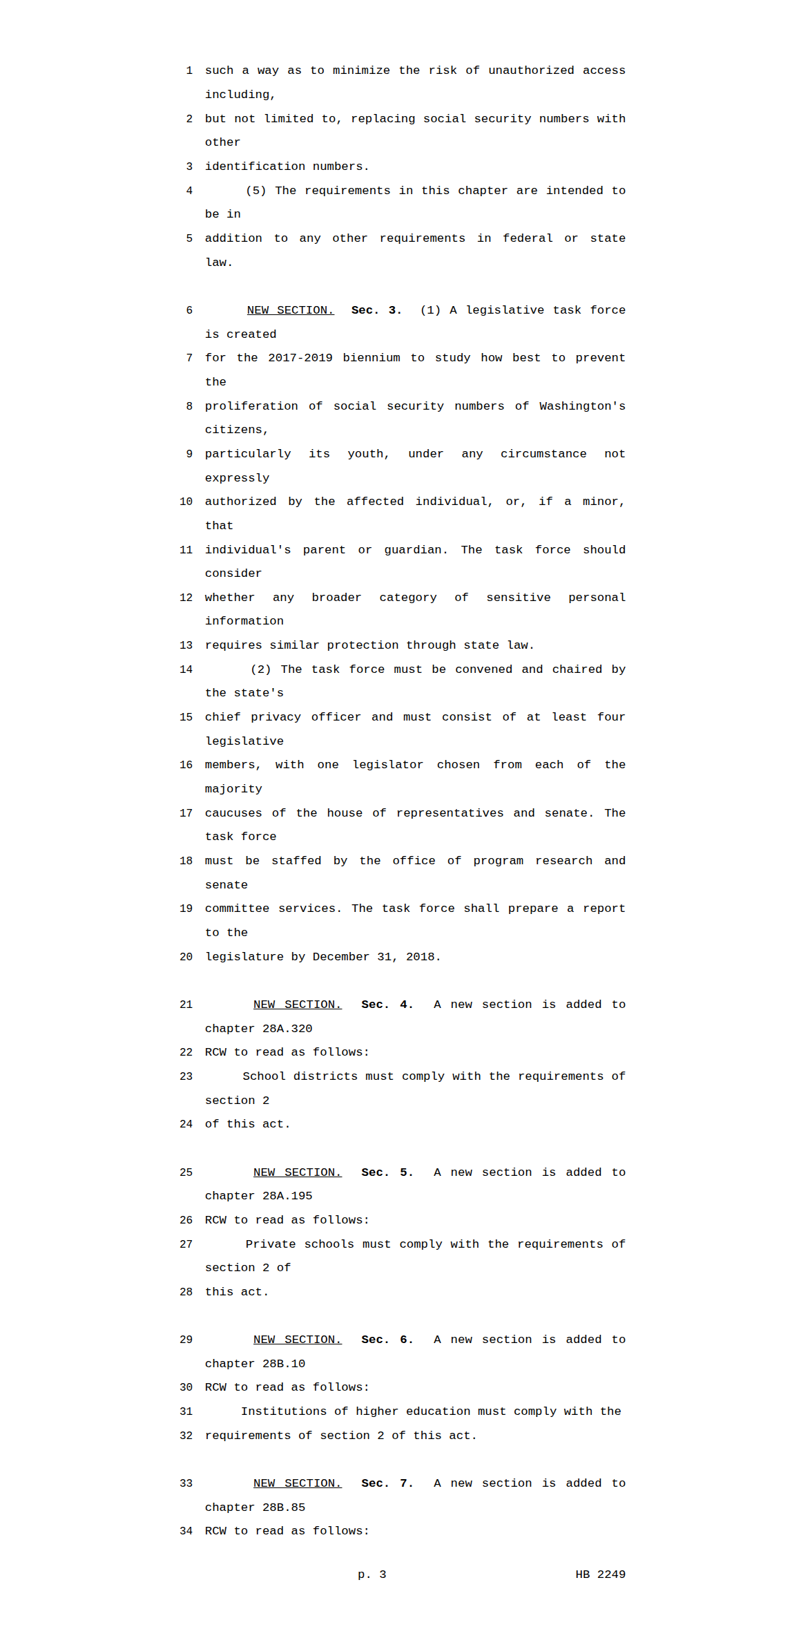1 such a way as to minimize the risk of unauthorized access including,
2 but not limited to, replacing social security numbers with other
3 identification numbers.
4 (5) The requirements in this chapter are intended to be in
5 addition to any other requirements in federal or state law.
6 NEW SECTION. Sec. 3. (1) A legislative task force is created
7 for the 2017-2019 biennium to study how best to prevent the
8 proliferation of social security numbers of Washington's citizens,
9 particularly its youth, under any circumstance not expressly
10 authorized by the affected individual, or, if a minor, that
11 individual's parent or guardian. The task force should consider
12 whether any broader category of sensitive personal information
13 requires similar protection through state law.
14 (2) The task force must be convened and chaired by the state's
15 chief privacy officer and must consist of at least four legislative
16 members, with one legislator chosen from each of the majority
17 caucuses of the house of representatives and senate. The task force
18 must be staffed by the office of program research and senate
19 committee services. The task force shall prepare a report to the
20 legislature by December 31, 2018.
21 NEW SECTION. Sec. 4. A new section is added to chapter 28A.320
22 RCW to read as follows:
23 School districts must comply with the requirements of section 2
24 of this act.
25 NEW SECTION. Sec. 5. A new section is added to chapter 28A.195
26 RCW to read as follows:
27 Private schools must comply with the requirements of section 2 of
28 this act.
29 NEW SECTION. Sec. 6. A new section is added to chapter 28B.10
30 RCW to read as follows:
31 Institutions of higher education must comply with the
32 requirements of section 2 of this act.
33 NEW SECTION. Sec. 7. A new section is added to chapter 28B.85
34 RCW to read as follows:
p. 3 HB 2249